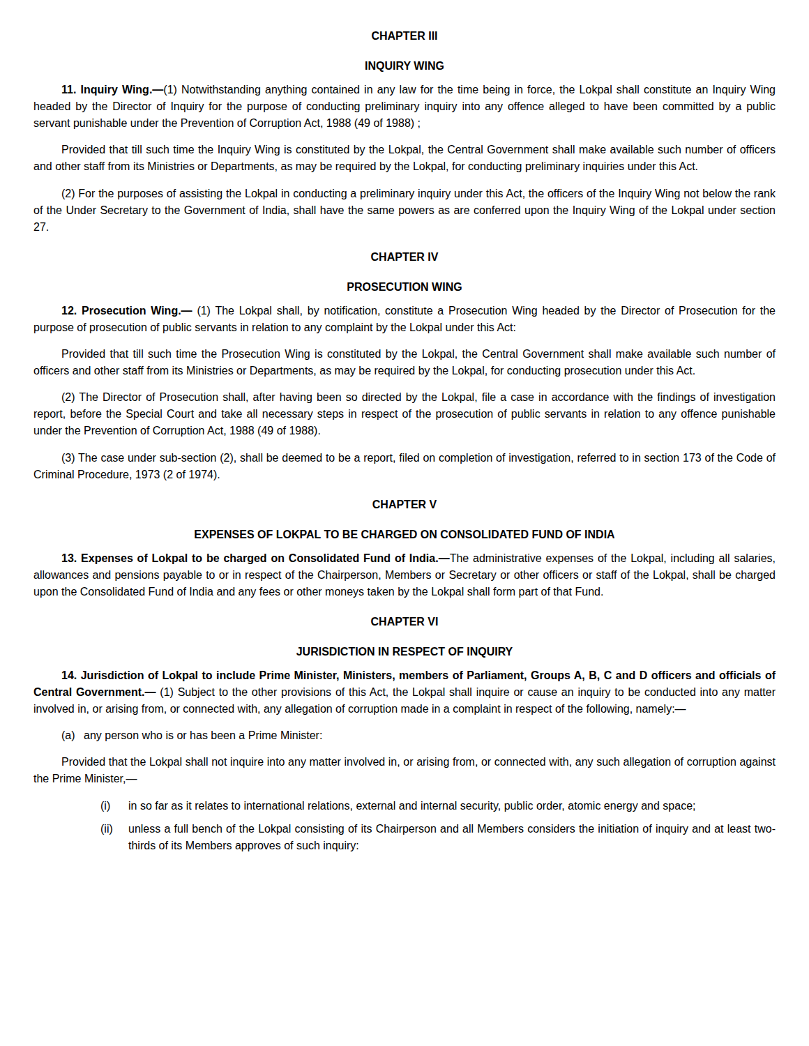CHAPTER III
INQUIRY WING
11. Inquiry Wing.—(1) Notwithstanding anything contained in any law for the time being in force, the Lokpal shall constitute an Inquiry Wing headed by the Director of Inquiry for the purpose of conducting preliminary inquiry into any offence alleged to have been committed by a public servant punishable under the Prevention of Corruption Act, 1988 (49 of 1988) ;
Provided that till such time the Inquiry Wing is constituted by the Lokpal, the Central Government shall make available such number of officers and other staff from its Ministries or Departments, as may be required by the Lokpal, for conducting preliminary inquiries under this Act.
(2) For the purposes of assisting the Lokpal in conducting a preliminary inquiry under this Act, the officers of the Inquiry Wing not below the rank of the Under Secretary to the Government of India, shall have the same powers as are conferred upon the Inquiry Wing of the Lokpal under section 27.
CHAPTER IV
PROSECUTION WING
12. Prosecution Wing.— (1) The Lokpal shall, by notification, constitute a Prosecution Wing headed by the Director of Prosecution for the purpose of prosecution of public servants in relation to any complaint by the Lokpal under this Act:
Provided that till such time the Prosecution Wing is constituted by the Lokpal, the Central Government shall make available such number of officers and other staff from its Ministries or Departments, as may be required by the Lokpal, for conducting prosecution under this Act.
(2) The Director of Prosecution shall, after having been so directed by the Lokpal, file a case in accordance with the findings of investigation report, before the Special Court and take all necessary steps in respect of the prosecution of public servants in relation to any offence punishable under the Prevention of Corruption Act, 1988 (49 of 1988).
(3) The case under sub-section (2), shall be deemed to be a report, filed on completion of investigation, referred to in section 173 of the Code of Criminal Procedure, 1973 (2 of 1974).
CHAPTER V
EXPENSES OF LOKPAL TO BE CHARGED ON CONSOLIDATED FUND OF INDIA
13. Expenses of Lokpal to be charged on Consolidated Fund of India.—The administrative expenses of the Lokpal, including all salaries, allowances and pensions payable to or in respect of the Chairperson, Members or Secretary or other officers or staff of the Lokpal, shall be charged upon the Consolidated Fund of India and any fees or other moneys taken by the Lokpal shall form part of that Fund.
CHAPTER VI
JURISDICTION IN RESPECT OF INQUIRY
14. Jurisdiction of Lokpal to include Prime Minister, Ministers, members of Parliament, Groups A, B, C and D officers and officials of Central Government.— (1) Subject to the other provisions of this Act, the Lokpal shall inquire or cause an inquiry to be conducted into any matter involved in, or arising from, or connected with, any allegation of corruption made in a complaint in respect of the following, namely:—
(a) any person who is or has been a Prime Minister:
Provided that the Lokpal shall not inquire into any matter involved in, or arising from, or connected with, any such allegation of corruption against the Prime Minister,—
(i) in so far as it relates to international relations, external and internal security, public order, atomic energy and space;
(ii) unless a full bench of the Lokpal consisting of its Chairperson and all Members considers the initiation of inquiry and at least two-thirds of its Members approves of such inquiry: